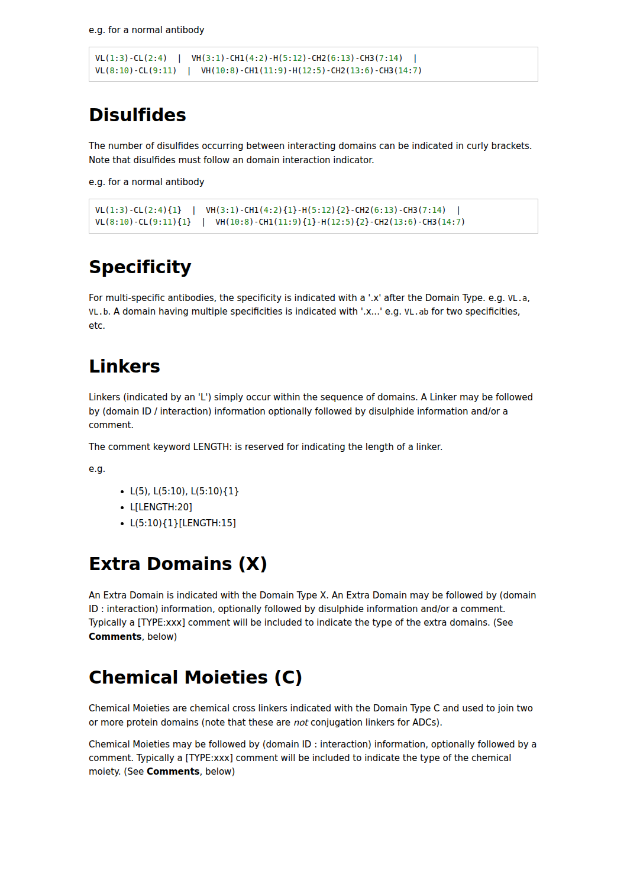e.g. for a normal antibody
VL(1:3)-CL(2:4)  |  VH(3:1)-CH1(4:2)-H(5:12)-CH2(6:13)-CH3(7:14)  |
VL(8:10)-CL(9:11)  |  VH(10:8)-CH1(11:9)-H(12:5)-CH2(13:6)-CH3(14:7)
Disulfides
The number of disulfides occurring between interacting domains can be indicated in curly brackets. Note that disulfides must follow an domain interaction indicator.
e.g. for a normal antibody
VL(1:3)-CL(2:4){1}  |  VH(3:1)-CH1(4:2){1}-H(5:12){2}-CH2(6:13)-CH3(7:14)  |
VL(8:10)-CL(9:11){1}  |  VH(10:8)-CH1(11:9){1}-H(12:5){2}-CH2(13:6)-CH3(14:7)
Specificity
For multi-specific antibodies, the specificity is indicated with a '.x' after the Domain Type. e.g. VL.a, VL.b. A domain having multiple specificities is indicated with '.x...' e.g. VL.ab for two specificities, etc.
Linkers
Linkers (indicated by an 'L') simply occur within the sequence of domains. A Linker may be followed by (domain ID / interaction) information optionally followed by disulphide information and/or a comment.
The comment keyword LENGTH: is reserved for indicating the length of a linker.
e.g.
L(5), L(5:10), L(5:10){1}
L[LENGTH:20]
L(5:10){1}[LENGTH:15]
Extra Domains (X)
An Extra Domain is indicated with the Domain Type X. An Extra Domain may be followed by (domain ID : interaction) information, optionally followed by disulphide information and/or a comment. Typically a [TYPE:xxx] comment will be included to indicate the type of the extra domains. (See Comments, below)
Chemical Moieties (C)
Chemical Moieties are chemical cross linkers indicated with the Domain Type C and used to join two or more protein domains (note that these are not conjugation linkers for ADCs).
Chemical Moieties may be followed by (domain ID : interaction) information, optionally followed by a comment. Typically a [TYPE:xxx] comment will be included to indicate the type of the chemical moiety. (See Comments, below)